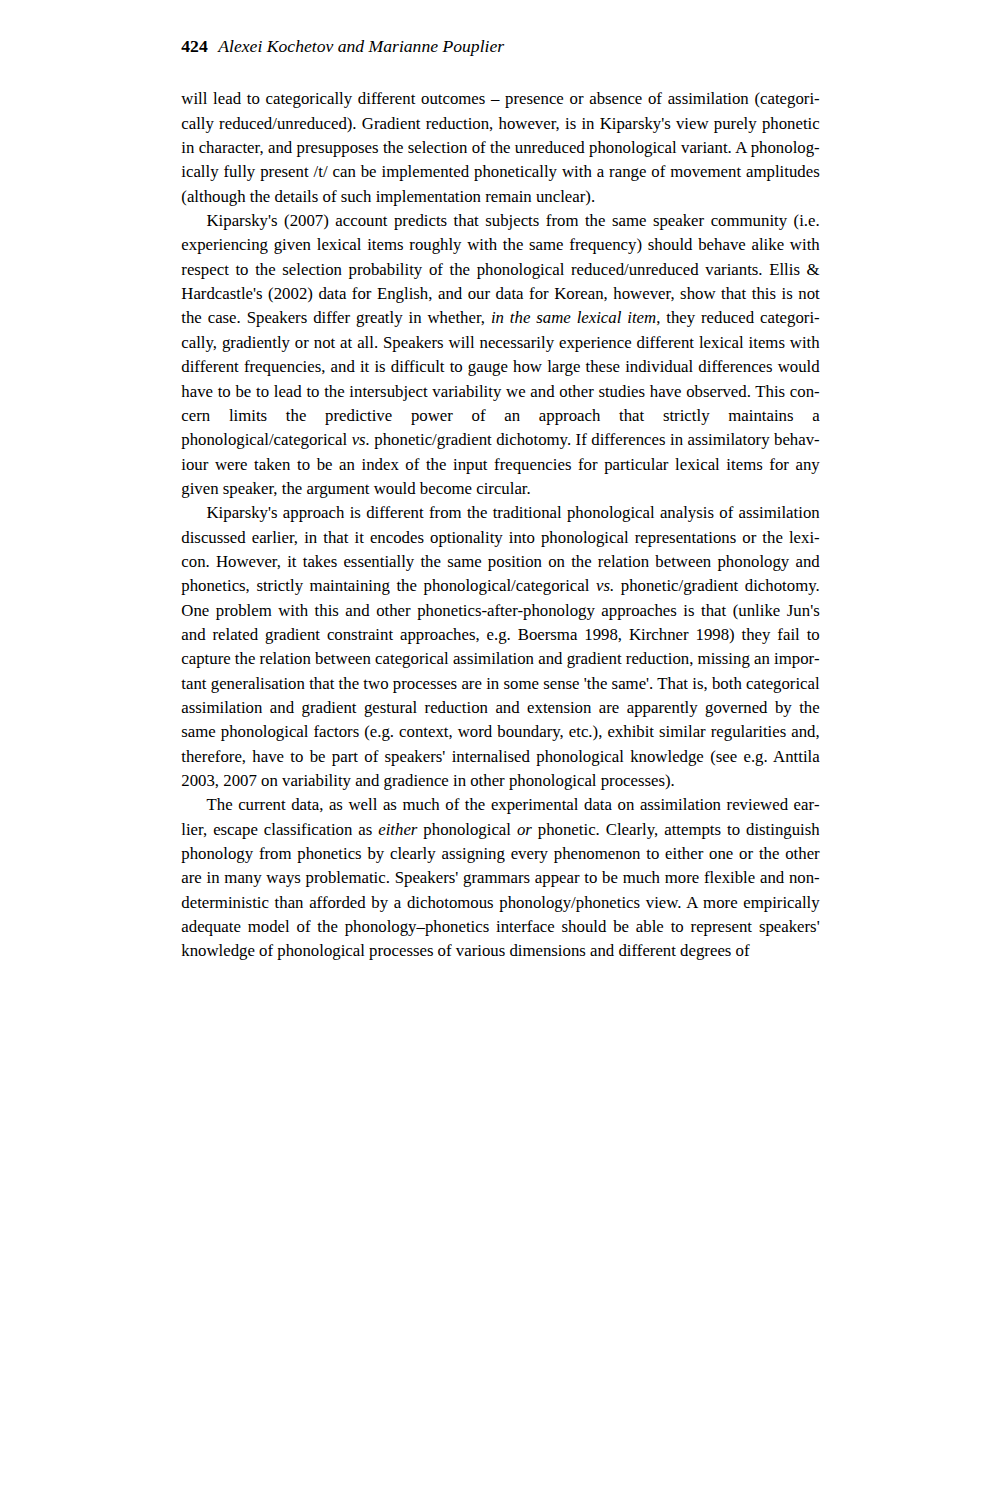424 Alexei Kochetov and Marianne Pouplier
will lead to categorically different outcomes – presence or absence of assimilation (categorically reduced/unreduced). Gradient reduction, however, is in Kiparsky's view purely phonetic in character, and presupposes the selection of the unreduced phonological variant. A phonologically fully present /t/ can be implemented phonetically with a range of movement amplitudes (although the details of such implementation remain unclear).
Kiparsky's (2007) account predicts that subjects from the same speaker community (i.e. experiencing given lexical items roughly with the same frequency) should behave alike with respect to the selection probability of the phonological reduced/unreduced variants. Ellis & Hardcastle's (2002) data for English, and our data for Korean, however, show that this is not the case. Speakers differ greatly in whether, in the same lexical item, they reduced categorically, gradiently or not at all. Speakers will necessarily experience different lexical items with different frequencies, and it is difficult to gauge how large these individual differences would have to be to lead to the intersubject variability we and other studies have observed. This concern limits the predictive power of an approach that strictly maintains a phonological/categorical vs. phonetic/gradient dichotomy. If differences in assimilatory behaviour were taken to be an index of the input frequencies for particular lexical items for any given speaker, the argument would become circular.
Kiparsky's approach is different from the traditional phonological analysis of assimilation discussed earlier, in that it encodes optionality into phonological representations or the lexicon. However, it takes essentially the same position on the relation between phonology and phonetics, strictly maintaining the phonological/categorical vs. phonetic/gradient dichotomy. One problem with this and other phonetics-after-phonology approaches is that (unlike Jun's and related gradient constraint approaches, e.g. Boersma 1998, Kirchner 1998) they fail to capture the relation between categorical assimilation and gradient reduction, missing an important generalisation that the two processes are in some sense 'the same'. That is, both categorical assimilation and gradient gestural reduction and extension are apparently governed by the same phonological factors (e.g. context, word boundary, etc.), exhibit similar regularities and, therefore, have to be part of speakers' internalised phonological knowledge (see e.g. Anttila 2003, 2007 on variability and gradience in other phonological processes).
The current data, as well as much of the experimental data on assimilation reviewed earlier, escape classification as either phonological or phonetic. Clearly, attempts to distinguish phonology from phonetics by clearly assigning every phenomenon to either one or the other are in many ways problematic. Speakers' grammars appear to be much more flexible and non-deterministic than afforded by a dichotomous phonology/phonetics view. A more empirically adequate model of the phonology–phonetics interface should be able to represent speakers' knowledge of phonological processes of various dimensions and different degrees of